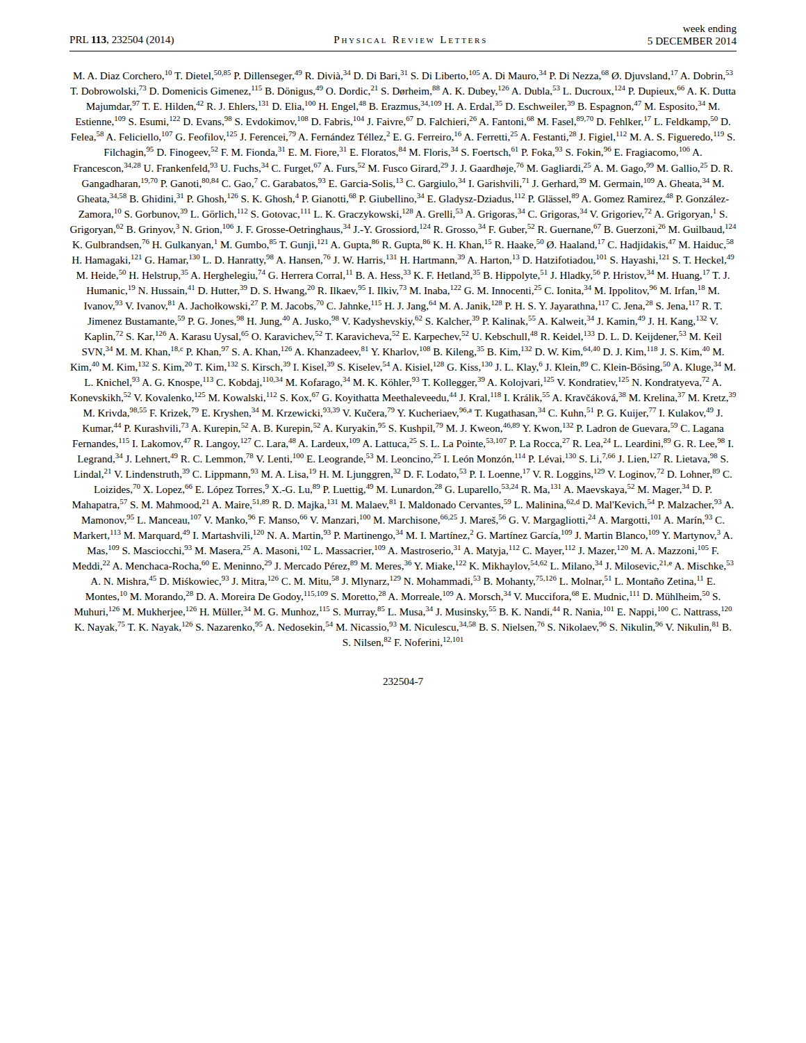PRL 113, 232504 (2014)
Physical Review Letters
week ending 5 DECEMBER 2014
M. A. Diaz Corchero,10 T. Dietel,50,85 P. Dillenseger,49 R. Divià,34 D. Di Bari,31 S. Di Liberto,105 A. Di Mauro,34 P. Di Nezza,68 Ø. Djuvsland,17 A. Dobrin,53 T. Dobrowolski,73 D. Domenicis Gimenez,115 B. Dönigus,49 O. Dordic,21 S. Dørheim,88 A. K. Dubey,126 A. Dubla,53 L. Ducroux,124 P. Dupieux,66 A. K. Dutta Majumdar,97 T. E. Hilden,42 R. J. Ehlers,131 D. Elia,100 H. Engel,48 B. Erazmus,34,109 H. A. Erdal,35 D. Eschweiler,39 B. Espagnon,47 M. Esposito,34 M. Estienne,109 S. Esumi,122 D. Evans,98 S. Evdokimov,108 D. Fabris,104 J. Faivre,67 D. Falchieri,26 A. Fantoni,68 M. Fasel,89,70 D. Fehlker,17 L. Feldkamp,50 D. Felea,58 A. Feliciello,107 G. Feofilov,125 J. Ferencei,79 A. Fernández Téllez,2 E. G. Ferreiro,16 A. Ferretti,25 A. Festanti,28 J. Figiel,112 M. A. S. Figueredo,119 S. Filchagin,95 D. Finogeev,52 F. M. Fionda,31 E. M. Fiore,31 E. Floratos,84 M. Floris,34 S. Foertsch,61 P. Foka,93 S. Fokin,96 E. Fragiacomo,106 A. Francescon,34,28 U. Frankenfeld,93 U. Fuchs,34 C. Furget,67 A. Furs,52 M. Fusco Girard,29 J. J. Gaardhøje,76 M. Gagliardi,25 A. M. Gago,99 M. Gallio,25 D. R. Gangadharan,19,70 P. Ganoti,80,84 C. Gao,7 C. Garabatos,93 E. Garcia-Solis,13 C. Gargiulo,34 I. Garishvili,71 J. Gerhard,39 M. Germain,109 A. Gheata,34 M. Gheata,34,58 B. Ghidini,31 P. Ghosh,126 S. K. Ghosh,4 P. Gianotti,68 P. Giubellino,34 E. Gladysz-Dziadus,112 P. Glässel,89 A. Gomez Ramirez,48 P. González-Zamora,10 S. Gorbunov,39 L. Görlich,112 S. Gotovac,111 L. K. Graczykowski,128 A. Grelli,53 A. Grigoras,34 C. Grigoras,34 V. Grigoriev,72 A. Grigoryan,1 S. Grigoryan,62 B. Grinyov,3 N. Grion,106 J. F. Grosse-Oetringhaus,34 J.-Y. Grossiord,124 R. Grosso,34 F. Guber,52 R. Guernane,67 B. Guerzoni,26 M. Guilbaud,124 K. Gulbrandsen,76 H. Gulkanyan,1 M. Gumbo,85 T. Gunji,121 A. Gupta,86 R. Gupta,86 K. H. Khan,15 R. Haake,50 Ø. Haaland,17 C. Hadjidakis,47 M. Haiduc,58 H. Hamagaki,121 G. Hamar,130 L. D. Hanratty,98 A. Hansen,76 J. W. Harris,131 H. Hartmann,39 A. Harton,13 D. Hatzifotiadou,101 S. Hayashi,121 S. T. Heckel,49 M. Heide,50 H. Helstrup,35 A. Herghelegiu,74 G. Herrera Corral,11 B. A. Hess,33 K. F. Hetland,35 B. Hippolyte,51 J. Hladky,56 P. Hristov,34 M. Huang,17 T. J. Humanic,19 N. Hussain,41 D. Hutter,39 D. S. Hwang,20 R. Ilkaev,95 I. Ilkiv,73 M. Inaba,122 G. M. Innocenti,25 C. Ionita,34 M. Ippolitov,96 M. Irfan,18 M. Ivanov,93 V. Ivanov,81 A. Jachołkowski,27 P. M. Jacobs,70 C. Jahnke,115 H. J. Jang,64 M. A. Janik,128 P. H. S. Y. Jayarathna,117 C. Jena,28 S. Jena,117 R. T. Jimenez Bustamante,59 P. G. Jones,98 H. Jung,40 A. Jusko,98 V. Kadyshevskiy,62 S. Kalcher,39 P. Kalinak,55 A. Kalweit,34 J. Kamin,49 J. H. Kang,132 V. Kaplin,72 S. Kar,126 A. Karasu Uysal,65 O. Karavichev,52 T. Karavicheva,52 E. Karpechev,52 U. Kebschull,48 R. Keidel,133 D. L. D. Keijdener,53 M. Keil SVN,34 M. M. Khan,18,c P. Khan,97 S. A. Khan,126 A. Khanzadeev,81 Y. Kharlov,108 B. Kileng,35 B. Kim,132 D. W. Kim,64,40 D. J. Kim,118 J. S. Kim,40 M. Kim,40 M. Kim,132 S. Kim,20 T. Kim,132 S. Kirsch,39 I. Kisel,39 S. Kiselev,54 A. Kisiel,128 G. Kiss,130 J. L. Klay,6 J. Klein,89 C. Klein-Bösing,50 A. Kluge,34 M. L. Knichel,93 A. G. Knospe,113 C. Kobdaj,110,34 M. Kofarago,34 M. K. Köhler,93 T. Kollegger,39 A. Kolojvari,125 V. Kondratiev,125 N. Kondratyeva,72 A. Konevskikh,52 V. Kovalenko,125 M. Kowalski,112 S. Kox,67 G. Koyithatta Meethaleveedu,44 J. Kral,118 I. Králik,55 A. Kravčáková,38 M. Krelina,37 M. Kretz,39 M. Krivda,98,55 F. Krizek,79 E. Kryshen,34 M. Krzewicki,93,39 V. Kučera,79 Y. Kucheriaev,96,a T. Kugathasan,34 C. Kuhn,51 P. G. Kuijer,77 I. Kulakov,49 J. Kumar,44 P. Kurashvili,73 A. Kurepin,52 A. B. Kurepin,52 A. Kuryakin,95 S. Kushpil,79 M. J. Kweon,46,89 Y. Kwon,132 P. Ladron de Guevara,59 C. Lagana Fernandes,115 I. Lakomov,47 R. Langoy,127 C. Lara,48 A. Lardeux,109 A. Lattuca,25 S. L. La Pointe,53,107 P. La Rocca,27 R. Lea,24 L. Leardini,89 G. R. Lee,98 I. Legrand,34 J. Lehnert,49 R. C. Lemmon,78 V. Lenti,100 E. Leogrande,53 M. Leoncino,25 I. León Monzón,114 P. Lévai,130 S. Li,7,66 J. Lien,127 R. Lietava,98 S. Lindal,21 V. Lindenstruth,39 C. Lippmann,93 M. A. Lisa,19 H. M. Ljunggren,32 D. F. Lodato,53 P. I. Loenne,17 V. R. Loggins,129 V. Loginov,72 D. Lohner,89 C. Loizides,70 X. Lopez,66 E. López Torres,9 X.-G. Lu,89 P. Luettig,49 M. Lunardon,28 G. Luparello,53,24 R. Ma,131 A. Maevskaya,52 M. Mager,34 D. P. Mahapatra,57 S. M. Mahmood,21 A. Maire,51,89 R. D. Majka,131 M. Malaev,81 I. Maldonado Cervantes,59 L. Malinina,62,d D. Mal'Kevich,54 P. Malzacher,93 A. Mamonov,95 L. Manceau,107 V. Manko,96 F. Manso,66 V. Manzari,100 M. Marchisone,66,25 J. Mareš,56 G. V. Margagliotti,24 A. Margotti,101 A. Marín,93 C. Markert,113 M. Marquard,49 I. Martashvili,120 N. A. Martin,93 P. Martinengo,34 M. I. Martínez,2 G. Martínez García,109 J. Martin Blanco,109 Y. Martynov,3 A. Mas,109 S. Masciocchi,93 M. Masera,25 A. Masoni,102 L. Massacrier,109 A. Mastroserio,31 A. Matyja,112 C. Mayer,112 J. Mazer,120 M. A. Mazzoni,105 F. Meddi,22 A. Menchaca-Rocha,60 E. Meninno,29 J. Mercado Pérez,89 M. Meres,36 Y. Miake,122 K. Mikhaylov,54,62 L. Milano,34 J. Milosevic,21,e A. Mischke,53 A. N. Mishra,45 D. Miśkowiec,93 J. Mitra,126 C. M. Mitu,58 J. Mlynarz,129 N. Mohammadi,53 B. Mohanty,75,126 L. Molnar,51 L. Montaño Zetina,11 E. Montes,10 M. Morando,28 D. A. Moreira De Godoy,115,109 S. Moretto,28 A. Morreale,109 A. Morsch,34 V. Muccifora,68 E. Mudnic,111 D. Mühlheim,50 S. Muhuri,126 M. Mukherjee,126 H. Müller,34 M. G. Munhoz,115 S. Murray,85 L. Musa,34 J. Musinsky,55 B. K. Nandi,44 R. Nania,101 E. Nappi,100 C. Nattrass,120 K. Nayak,75 T. K. Nayak,126 S. Nazarenko,95 A. Nedosekin,54 M. Nicassio,93 M. Niculescu,34,58 B. S. Nielsen,76 S. Nikolaev,96 S. Nikulin,96 V. Nikulin,81 B. S. Nilsen,82 F. Noferini,12,101
232504-7